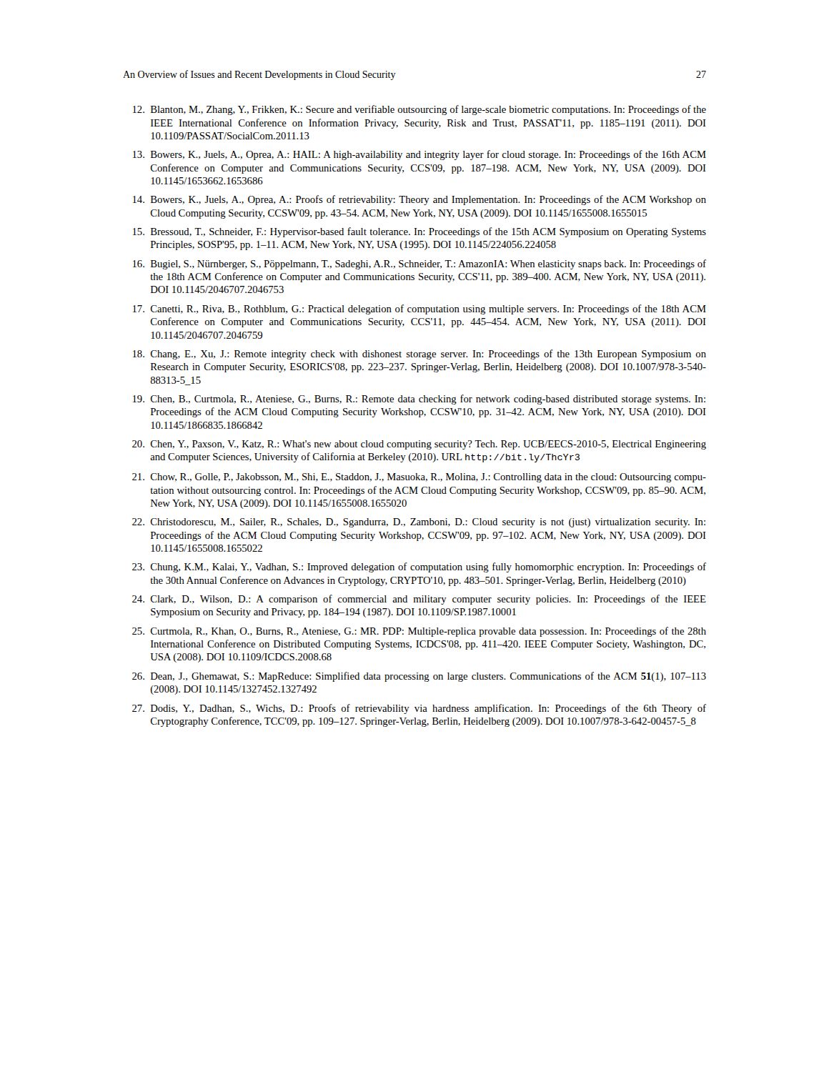An Overview of Issues and Recent Developments in Cloud Security 27
Blanton, M., Zhang, Y., Frikken, K.: Secure and verifiable outsourcing of large-scale biometric computations. In: Proceedings of the IEEE International Conference on Information Privacy, Security, Risk and Trust, PASSAT'11, pp. 1185–1191 (2011). DOI 10.1109/PASSAT/SocialCom.2011.13
Bowers, K., Juels, A., Oprea, A.: HAIL: A high-availability and integrity layer for cloud storage. In: Proceedings of the 16th ACM Conference on Computer and Communications Security, CCS'09, pp. 187–198. ACM, New York, NY, USA (2009). DOI 10.1145/1653662.1653686
Bowers, K., Juels, A., Oprea, A.: Proofs of retrievability: Theory and Implementation. In: Proceedings of the ACM Workshop on Cloud Computing Security, CCSW'09, pp. 43–54. ACM, New York, NY, USA (2009). DOI 10.1145/1655008.1655015
Bressoud, T., Schneider, F.: Hypervisor-based fault tolerance. In: Proceedings of the 15th ACM Symposium on Operating Systems Principles, SOSP'95, pp. 1–11. ACM, New York, NY, USA (1995). DOI 10.1145/224056.224058
Bugiel, S., Nürnberger, S., Pöppelmann, T., Sadeghi, A.R., Schneider, T.: AmazonIA: When elasticity snaps back. In: Proceedings of the 18th ACM Conference on Computer and Communications Security, CCS'11, pp. 389–400. ACM, New York, NY, USA (2011). DOI 10.1145/2046707.2046753
Canetti, R., Riva, B., Rothblum, G.: Practical delegation of computation using multiple servers. In: Proceedings of the 18th ACM Conference on Computer and Communications Security, CCS'11, pp. 445–454. ACM, New York, NY, USA (2011). DOI 10.1145/2046707.2046759
Chang, E., Xu, J.: Remote integrity check with dishonest storage server. In: Proceedings of the 13th European Symposium on Research in Computer Security, ESORICS'08, pp. 223–237. Springer-Verlag, Berlin, Heidelberg (2008). DOI 10.1007/978-3-540-88313-5_15
Chen, B., Curtmola, R., Ateniese, G., Burns, R.: Remote data checking for network coding-based distributed storage systems. In: Proceedings of the ACM Cloud Computing Security Workshop, CCSW'10, pp. 31–42. ACM, New York, NY, USA (2010). DOI 10.1145/1866835.1866842
Chen, Y., Paxson, V., Katz, R.: What's new about cloud computing security? Tech. Rep. UCB/EECS-2010-5, Electrical Engineering and Computer Sciences, University of California at Berkeley (2010). URL http://bit.ly/ThcYr3
Chow, R., Golle, P., Jakobsson, M., Shi, E., Staddon, J., Masuoka, R., Molina, J.: Controlling data in the cloud: Outsourcing computation without outsourcing control. In: Proceedings of the ACM Cloud Computing Security Workshop, CCSW'09, pp. 85–90. ACM, New York, NY, USA (2009). DOI 10.1145/1655008.1655020
Christodorescu, M., Sailer, R., Schales, D., Sgandurra, D., Zamboni, D.: Cloud security is not (just) virtualization security. In: Proceedings of the ACM Cloud Computing Security Workshop, CCSW'09, pp. 97–102. ACM, New York, NY, USA (2009). DOI 10.1145/1655008.1655022
Chung, K.M., Kalai, Y., Vadhan, S.: Improved delegation of computation using fully homomorphic encryption. In: Proceedings of the 30th Annual Conference on Advances in Cryptology, CRYPTO'10, pp. 483–501. Springer-Verlag, Berlin, Heidelberg (2010)
Clark, D., Wilson, D.: A comparison of commercial and military computer security policies. In: Proceedings of the IEEE Symposium on Security and Privacy, pp. 184–194 (1987). DOI 10.1109/SP.1987.10001
Curtmola, R., Khan, O., Burns, R., Ateniese, G.: MR. PDP: Multiple-replica provable data possession. In: Proceedings of the 28th International Conference on Distributed Computing Systems, ICDCS'08, pp. 411–420. IEEE Computer Society, Washington, DC, USA (2008). DOI 10.1109/ICDCS.2008.68
Dean, J., Ghemawat, S.: MapReduce: Simplified data processing on large clusters. Communications of the ACM 51(1), 107–113 (2008). DOI 10.1145/1327452.1327492
Dodis, Y., Dadhan, S., Wichs, D.: Proofs of retrievability via hardness amplification. In: Proceedings of the 6th Theory of Cryptography Conference, TCC'09, pp. 109–127. Springer-Verlag, Berlin, Heidelberg (2009). DOI 10.1007/978-3-642-00457-5_8